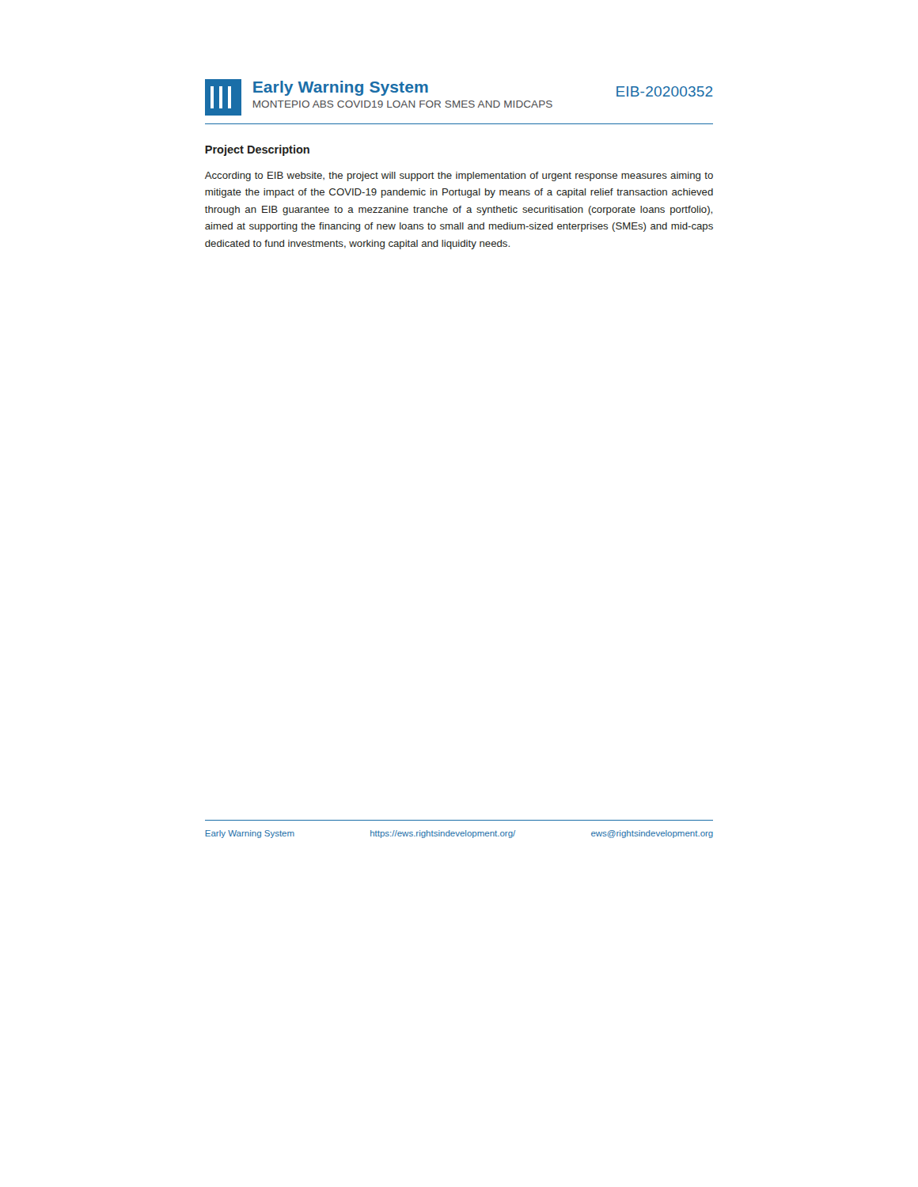Early Warning System
MONTEPIO ABS COVID19 LOAN FOR SMES AND MIDCAPS
EIB-20200352
Project Description
According to EIB website, the project will support the implementation of urgent response measures aiming to mitigate the impact of the COVID-19 pandemic in Portugal by means of a capital relief transaction achieved through an EIB guarantee to a mezzanine tranche of a synthetic securitisation (corporate loans portfolio), aimed at supporting the financing of new loans to small and medium-sized enterprises (SMEs) and mid-caps dedicated to fund investments, working capital and liquidity needs.
Early Warning System
https://ews.rightsindevelopment.org/
ews@rightsindevelopment.org